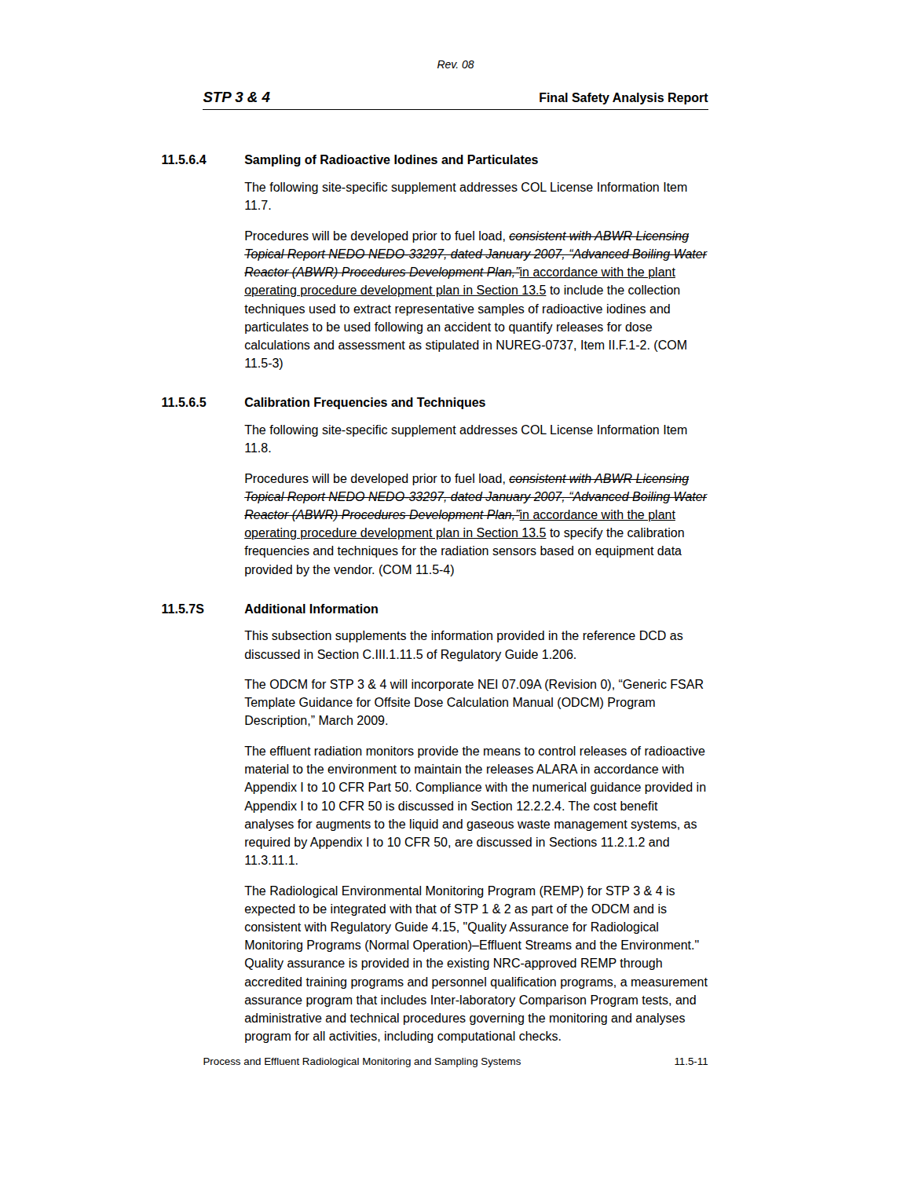Rev. 08
STP 3 & 4
Final Safety Analysis Report
11.5.6.4 Sampling of Radioactive Iodines and Particulates
The following site-specific supplement addresses COL License Information Item 11.7.
Procedures will be developed prior to fuel load, consistent with ABWR Licensing Topical Report NEDO NEDO-33297, dated January 2007, “Advanced Boiling Water Reactor (ABWR) Procedures Development Plan,”in accordance with the plant operating procedure development plan in Section 13.5 to include the collection techniques used to extract representative samples of radioactive iodines and particulates to be used following an accident to quantify releases for dose calculations and assessment as stipulated in NUREG-0737, Item II.F.1-2. (COM 11.5-3)
11.5.6.5 Calibration Frequencies and Techniques
The following site-specific supplement addresses COL License Information Item 11.8.
Procedures will be developed prior to fuel load, consistent with ABWR Licensing Topical Report NEDO NEDO-33297, dated January 2007, “Advanced Boiling Water Reactor (ABWR) Procedures Development Plan,”in accordance with the plant operating procedure development plan in Section 13.5 to specify the calibration frequencies and techniques for the radiation sensors based on equipment data provided by the vendor. (COM 11.5-4)
11.5.7SAdditional Information
This subsection supplements the information provided in the reference DCD as discussed in Section C.III.1.11.5 of Regulatory Guide 1.206.
The ODCM for STP 3 & 4 will incorporate NEI 07.09A (Revision 0), “Generic FSAR Template Guidance for Offsite Dose Calculation Manual (ODCM) Program Description,” March 2009.
The effluent radiation monitors provide the means to control releases of radioactive material to the environment to maintain the releases ALARA in accordance with Appendix I to 10 CFR Part 50. Compliance with the numerical guidance provided in Appendix I to 10 CFR 50 is discussed in Section 12.2.2.4. The cost benefit analyses for augments to the liquid and gaseous waste management systems, as required by Appendix I to 10 CFR 50, are discussed in Sections 11.2.1.2 and 11.3.11.1.
The Radiological Environmental Monitoring Program (REMP) for STP 3 & 4 is expected to be integrated with that of STP 1 & 2 as part of the ODCM and is consistent with Regulatory Guide 4.15, "Quality Assurance for Radiological Monitoring Programs (Normal Operation)–Effluent Streams and the Environment." Quality assurance is provided in the existing NRC-approved REMP through accredited training programs and personnel qualification programs, a measurement assurance program that includes Inter-laboratory Comparison Program tests, and administrative and technical procedures governing the monitoring and analyses program for all activities, including computational checks.
Process and Effluent Radiological Monitoring and Sampling Systems
11.5-11